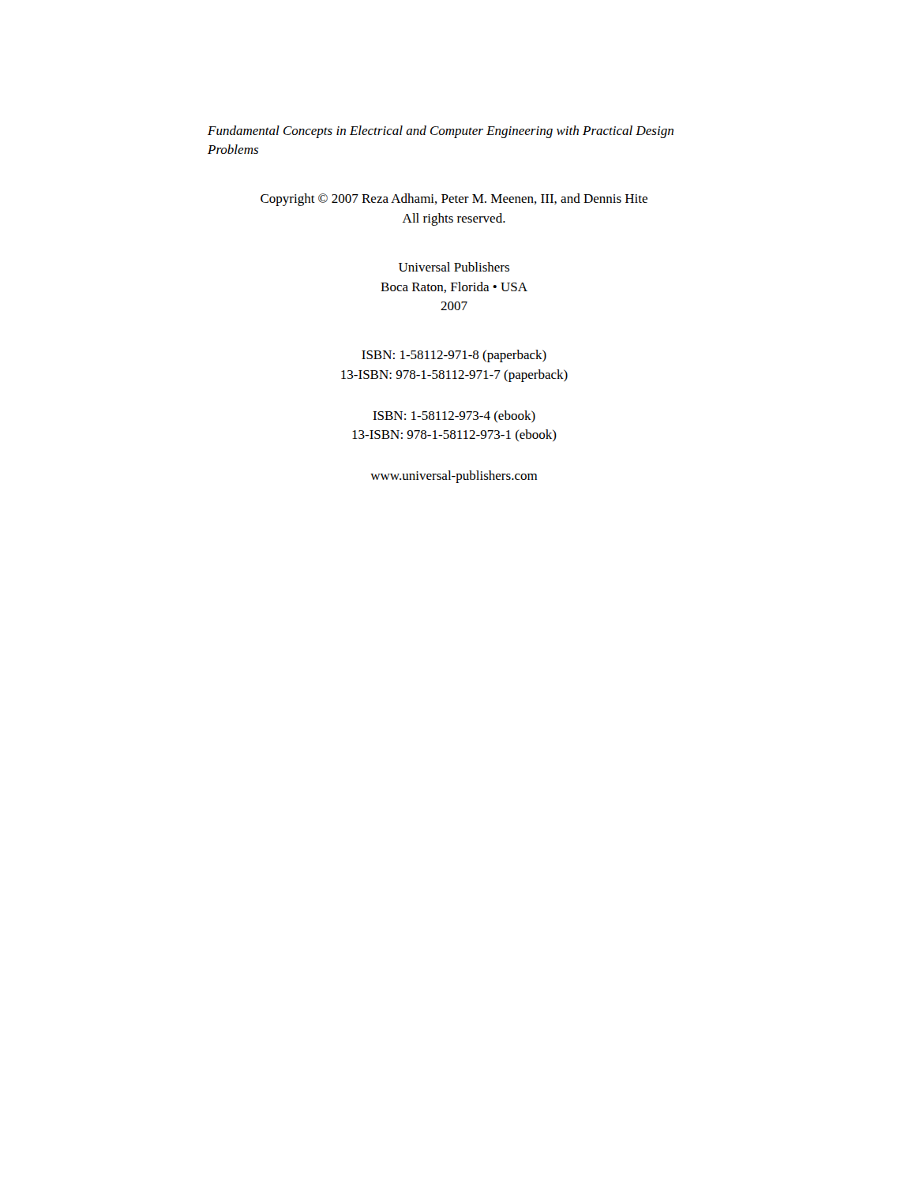Fundamental Concepts in Electrical and Computer Engineering with Practical Design Problems
Copyright © 2007 Reza Adhami, Peter M. Meenen, III, and Dennis Hite
All rights reserved.
Universal Publishers
Boca Raton, Florida • USA
2007
ISBN: 1-58112-971-8 (paperback)
13-ISBN: 978-1-58112-971-7 (paperback)
ISBN: 1-58112-973-4 (ebook)
13-ISBN: 978-1-58112-973-1 (ebook)
www.universal-publishers.com